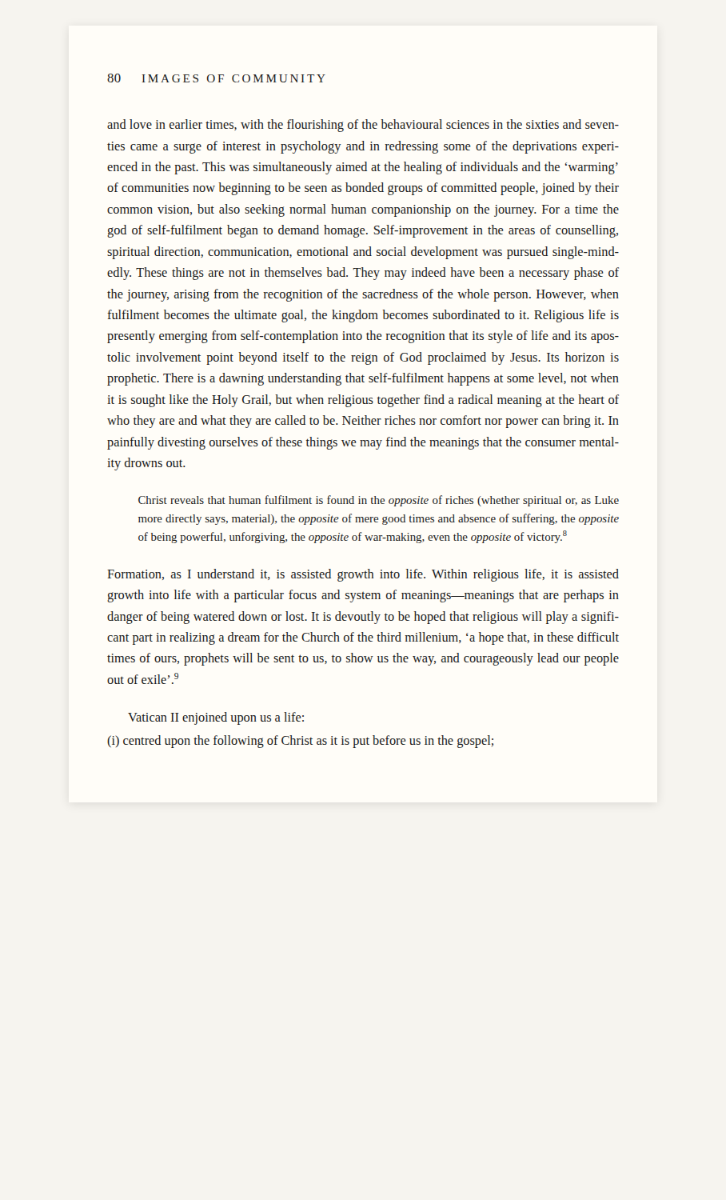80 Images of Community
and love in earlier times, with the flourishing of the behavioural sciences in the sixties and seventies came a surge of interest in psychology and in redressing some of the deprivations experienced in the past. This was simultaneously aimed at the healing of individuals and the ‘warming’ of communities now beginning to be seen as bonded groups of committed people, joined by their common vision, but also seeking normal human companionship on the journey. For a time the god of self-fulfilment began to demand homage. Self-improvement in the areas of counselling, spiritual direction, communication, emotional and social development was pursued single-mindedly. These things are not in themselves bad. They may indeed have been a necessary phase of the journey, arising from the recognition of the sacredness of the whole person. However, when fulfilment becomes the ultimate goal, the kingdom becomes subordinated to it. Religious life is presently emerging from self-contemplation into the recognition that its style of life and its apostolic involvement point beyond itself to the reign of God proclaimed by Jesus. Its horizon is prophetic. There is a dawning understanding that self-fulfilment happens at some level, not when it is sought like the Holy Grail, but when religious together find a radical meaning at the heart of who they are and what they are called to be. Neither riches nor comfort nor power can bring it. In painfully divesting ourselves of these things we may find the meanings that the consumer mentality drowns out.
Christ reveals that human fulfilment is found in the opposite of riches (whether spiritual or, as Luke more directly says, material), the opposite of mere good times and absence of suffering, the opposite of being powerful, unforgiving, the opposite of war-making, even the opposite of victory.8
Formation, as I understand it, is assisted growth into life. Within religious life, it is assisted growth into life with a particular focus and system of meanings—meanings that are perhaps in danger of being watered down or lost. It is devoutly to be hoped that religious will play a significant part in realizing a dream for the Church of the third millenium, ‘a hope that, in these difficult times of ours, prophets will be sent to us, to show us the way, and courageously lead our people out of exile’.9
Vatican II enjoined upon us a life:
(i) centred upon the following of Christ as it is put before us in the gospel;